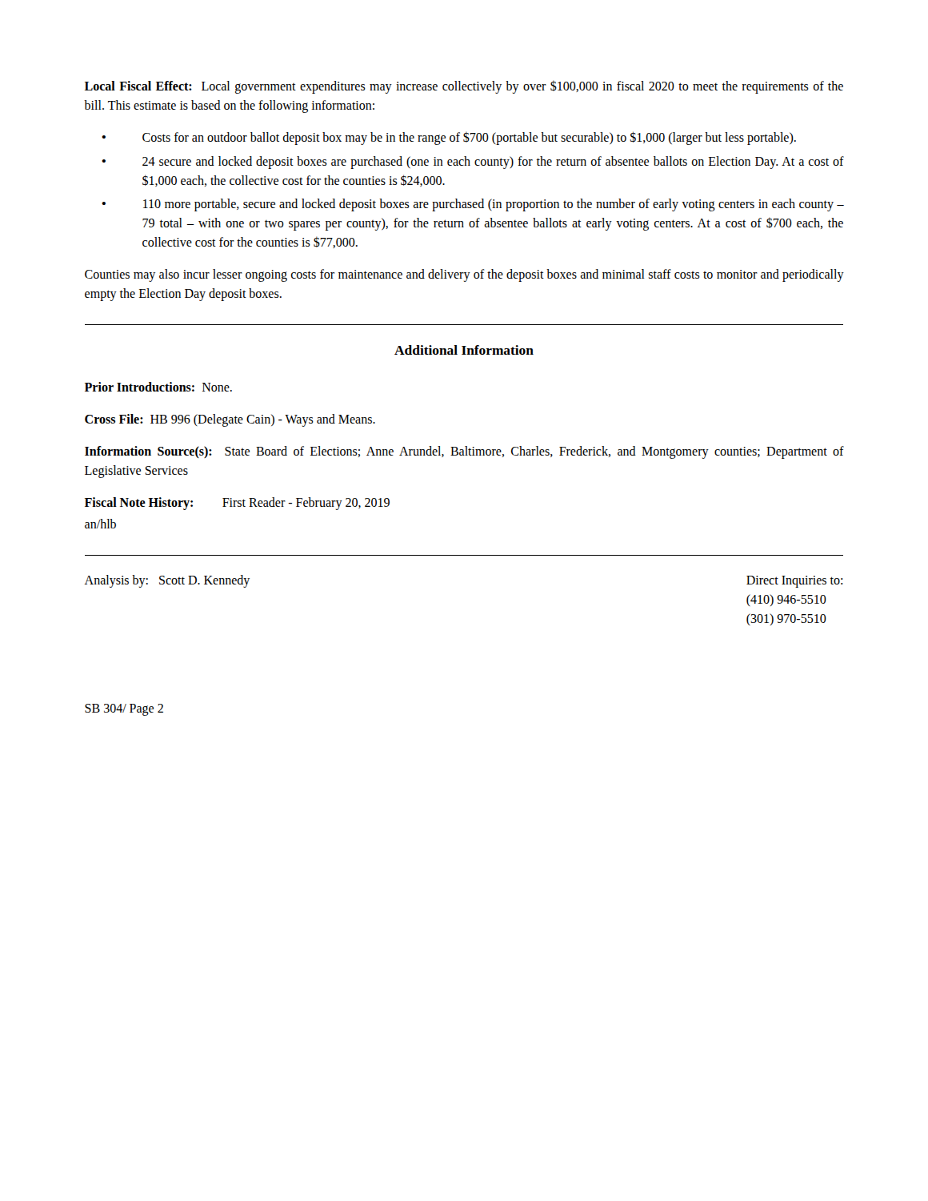Local Fiscal Effect: Local government expenditures may increase collectively by over $100,000 in fiscal 2020 to meet the requirements of the bill. This estimate is based on the following information:
Costs for an outdoor ballot deposit box may be in the range of $700 (portable but securable) to $1,000 (larger but less portable).
24 secure and locked deposit boxes are purchased (one in each county) for the return of absentee ballots on Election Day. At a cost of $1,000 each, the collective cost for the counties is $24,000.
110 more portable, secure and locked deposit boxes are purchased (in proportion to the number of early voting centers in each county – 79 total – with one or two spares per county), for the return of absentee ballots at early voting centers. At a cost of $700 each, the collective cost for the counties is $77,000.
Counties may also incur lesser ongoing costs for maintenance and delivery of the deposit boxes and minimal staff costs to monitor and periodically empty the Election Day deposit boxes.
Additional Information
Prior Introductions: None.
Cross File: HB 996 (Delegate Cain) - Ways and Means.
Information Source(s): State Board of Elections; Anne Arundel, Baltimore, Charles, Frederick, and Montgomery counties; Department of Legislative Services
Fiscal Note History: First Reader - February 20, 2019
an/hlb
Analysis by: Scott D. Kennedy
Direct Inquiries to:
(410) 946-5510
(301) 970-5510
SB 304/ Page 2